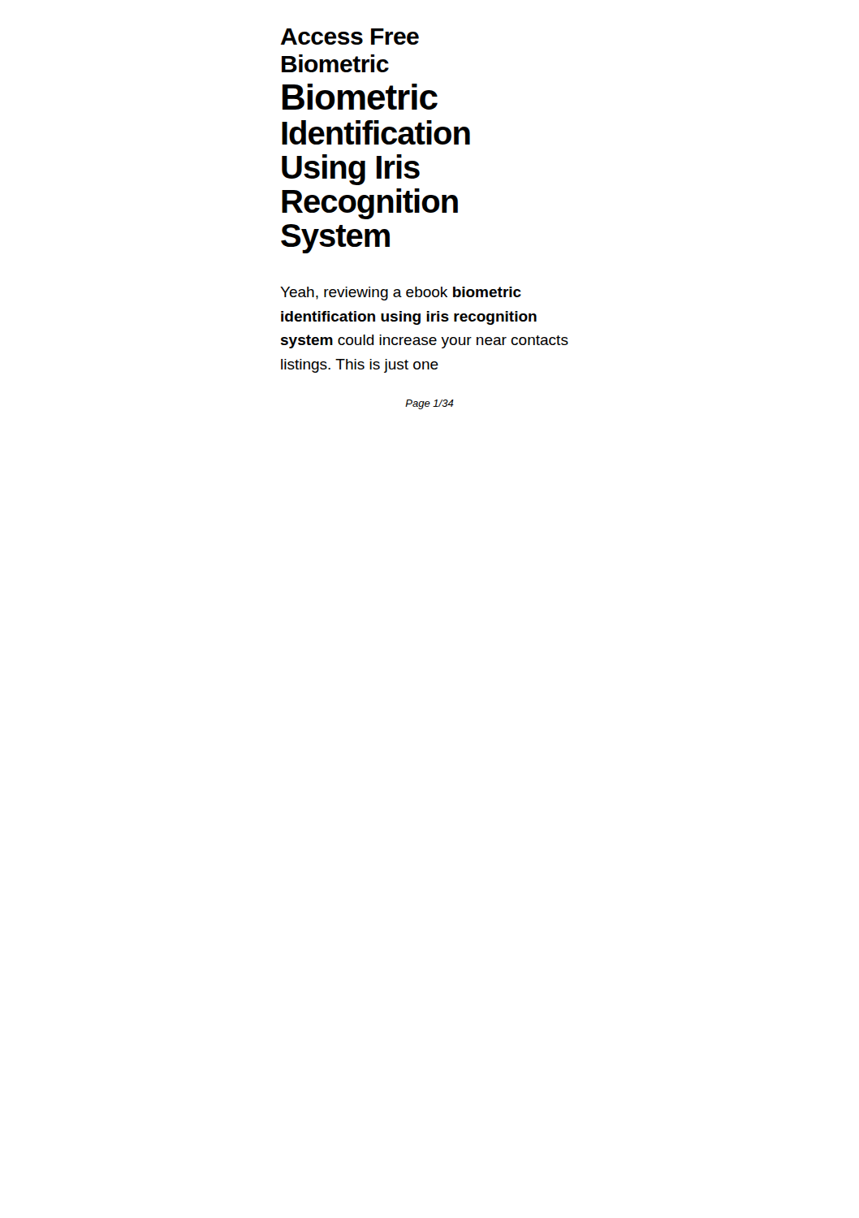Access Free Biometric
Biometric
Identification
Using Iris
Recognition
System
Yeah, reviewing a ebook biometric identification using iris recognition system could increase your near contacts listings. This is just one
Page 1/34